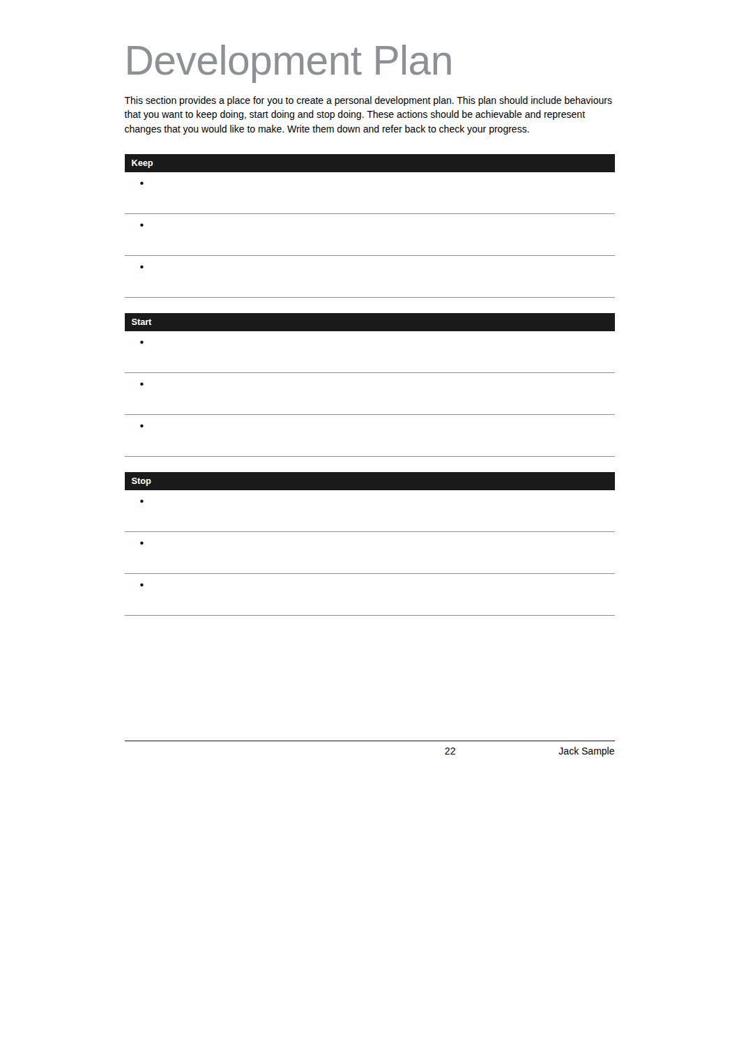Development Plan
This section provides a place for you to create a personal development plan. This plan should include behaviours that you want to keep doing, start doing and stop doing. These actions should be achievable and represent changes that you would like to make. Write them down and refer back to check your progress.
Keep
Start
Stop
22
Jack Sample